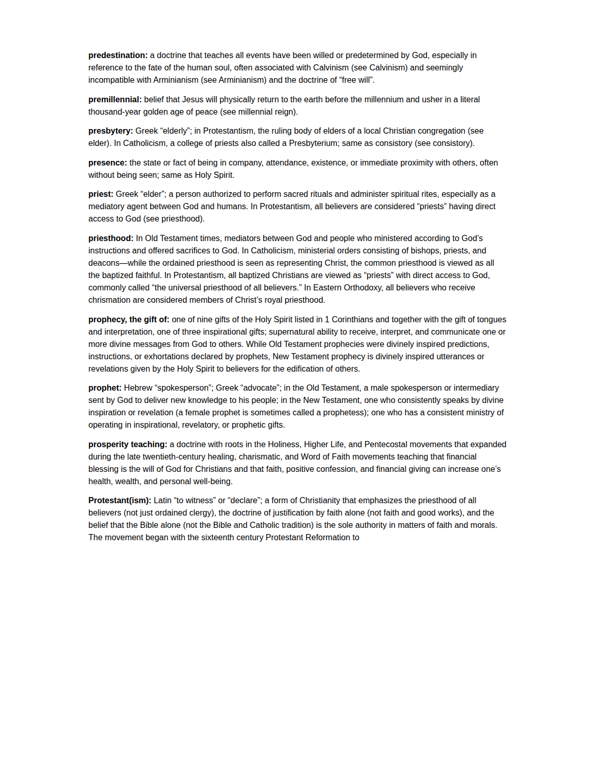predestination:
a doctrine that teaches all events have been willed or predetermined by God, especially in reference to the fate of the human soul, often associated with Calvinism (see Calvinism) and seemingly incompatible with Arminianism (see Arminianism) and the doctrine of “free will”.
premillennial:
belief that Jesus will physically return to the earth before the millennium and usher in a literal thousand-year golden age of peace (see millennial reign).
presbytery:
Greek “elderly”; in Protestantism, the ruling body of elders of a local Christian congregation (see elder). In Catholicism, a college of priests also called a Presbyterium; same as consistory (see consistory).
presence:
the state or fact of being in company, attendance, existence, or immediate proximity with others, often without being seen; same as Holy Spirit.
priest:
Greek “elder”; a person authorized to perform sacred rituals and administer spiritual rites, especially as a mediatory agent between God and humans. In Protestantism, all believers are considered “priests” having direct access to God (see priesthood).
priesthood:
In Old Testament times, mediators between God and people who ministered according to God’s instructions and offered sacrifices to God. In Catholicism, ministerial orders consisting of bishops, priests, and deacons—while the ordained priesthood is seen as representing Christ, the common priesthood is viewed as all the baptized faithful. In Protestantism, all baptized Christians are viewed as “priests” with direct access to God, commonly called “the universal priesthood of all believers.” In Eastern Orthodoxy, all believers who receive chrismation are considered members of Christ’s royal priesthood.
prophecy, the gift of:
one of nine gifts of the Holy Spirit listed in 1 Corinthians and together with the gift of tongues and interpretation, one of three inspirational gifts; supernatural ability to receive, interpret, and communicate one or more divine messages from God to others. While Old Testament prophecies were divinely inspired predictions, instructions, or exhortations declared by prophets, New Testament prophecy is divinely inspired utterances or revelations given by the Holy Spirit to believers for the edification of others.
prophet:
Hebrew “spokesperson”; Greek “advocate”; in the Old Testament, a male spokesperson or intermediary sent by God to deliver new knowledge to his people; in the New Testament, one who consistently speaks by divine inspiration or revelation (a female prophet is sometimes called a prophetess); one who has a consistent ministry of operating in inspirational, revelatory, or prophetic gifts.
prosperity teaching:
a doctrine with roots in the Holiness, Higher Life, and Pentecostal movements that expanded during the late twentieth-century healing, charismatic, and Word of Faith movements teaching that financial blessing is the will of God for Christians and that faith, positive confession, and financial giving can increase one’s health, wealth, and personal well-being.
Protestant(ism):
Latin “to witness” or “declare”; a form of Christianity that emphasizes the priesthood of all believers (not just ordained clergy), the doctrine of justification by faith alone (not faith and good works), and the belief that the Bible alone (not the Bible and Catholic tradition) is the sole authority in matters of faith and morals. The movement began with the sixteenth century Protestant Reformation to